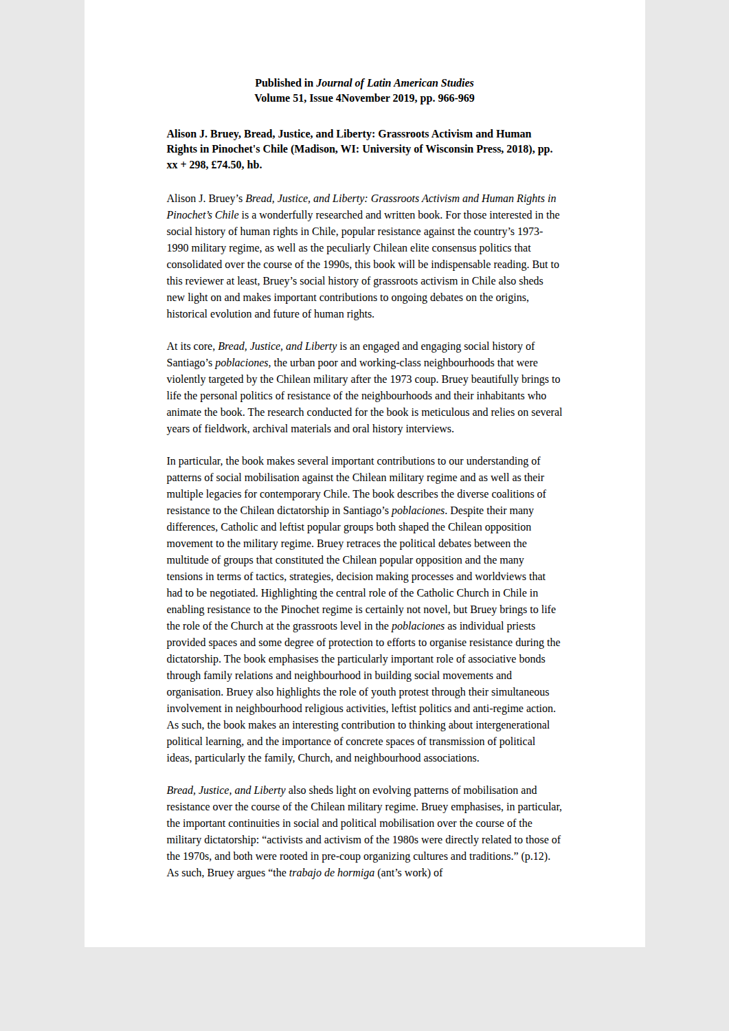Published in Journal of Latin American Studies Volume 51, Issue 4November 2019, pp. 966-969
Alison J. Bruey, Bread, Justice, and Liberty: Grassroots Activism and Human Rights in Pinochet's Chile (Madison, WI: University of Wisconsin Press, 2018), pp. xx + 298, £74.50, hb.
Alison J. Bruey’s Bread, Justice, and Liberty: Grassroots Activism and Human Rights in Pinochet’s Chile is a wonderfully researched and written book. For those interested in the social history of human rights in Chile, popular resistance against the country’s 1973-1990 military regime, as well as the peculiarly Chilean elite consensus politics that consolidated over the course of the 1990s, this book will be indispensable reading. But to this reviewer at least, Bruey’s social history of grassroots activism in Chile also sheds new light on and makes important contributions to ongoing debates on the origins, historical evolution and future of human rights.
At its core, Bread, Justice, and Liberty is an engaged and engaging social history of Santiago’s poblaciones, the urban poor and working-class neighbourhoods that were violently targeted by the Chilean military after the 1973 coup. Bruey beautifully brings to life the personal politics of resistance of the neighbourhoods and their inhabitants who animate the book. The research conducted for the book is meticulous and relies on several years of fieldwork, archival materials and oral history interviews.
In particular, the book makes several important contributions to our understanding of patterns of social mobilisation against the Chilean military regime and as well as their multiple legacies for contemporary Chile. The book describes the diverse coalitions of resistance to the Chilean dictatorship in Santiago’s poblaciones. Despite their many differences, Catholic and leftist popular groups both shaped the Chilean opposition movement to the military regime. Bruey retraces the political debates between the multitude of groups that constituted the Chilean popular opposition and the many tensions in terms of tactics, strategies, decision making processes and worldviews that had to be negotiated. Highlighting the central role of the Catholic Church in Chile in enabling resistance to the Pinochet regime is certainly not novel, but Bruey brings to life the role of the Church at the grassroots level in the poblaciones as individual priests provided spaces and some degree of protection to efforts to organise resistance during the dictatorship. The book emphasises the particularly important role of associative bonds through family relations and neighbourhood in building social movements and organisation. Bruey also highlights the role of youth protest through their simultaneous involvement in neighbourhood religious activities, leftist politics and anti-regime action. As such, the book makes an interesting contribution to thinking about intergenerational political learning, and the importance of concrete spaces of transmission of political ideas, particularly the family, Church, and neighbourhood associations.
Bread, Justice, and Liberty also sheds light on evolving patterns of mobilisation and resistance over the course of the Chilean military regime. Bruey emphasises, in particular, the important continuities in social and political mobilisation over the course of the military dictatorship: “activists and activism of the 1980s were directly related to those of the 1970s, and both were rooted in pre-coup organizing cultures and traditions.” (p.12). As such, Bruey argues “the trabajo de hormiga (ant’s work) of